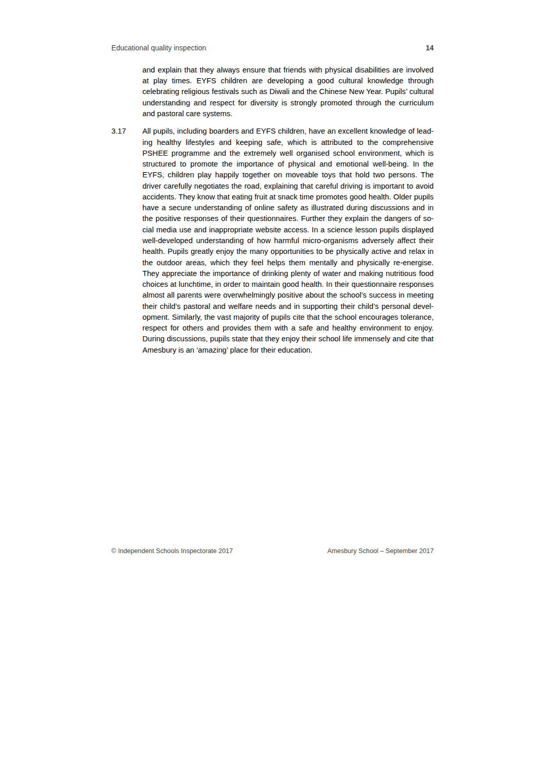Educational quality inspection
14
and explain that they always ensure that friends with physical disabilities are involved at play times. EYFS children are developing a good cultural knowledge through celebrating religious festivals such as Diwali and the Chinese New Year. Pupils’ cultural understanding and respect for diversity is strongly promoted through the curriculum and pastoral care systems.
3.17
All pupils, including boarders and EYFS children, have an excellent knowledge of leading healthy lifestyles and keeping safe, which is attributed to the comprehensive PSHEE programme and the extremely well organised school environment, which is structured to promote the importance of physical and emotional well-being. In the EYFS, children play happily together on moveable toys that hold two persons. The driver carefully negotiates the road, explaining that careful driving is important to avoid accidents. They know that eating fruit at snack time promotes good health. Older pupils have a secure understanding of online safety as illustrated during discussions and in the positive responses of their questionnaires. Further they explain the dangers of social media use and inappropriate website access. In a science lesson pupils displayed well-developed understanding of how harmful micro-organisms adversely affect their health. Pupils greatly enjoy the many opportunities to be physically active and relax in the outdoor areas, which they feel helps them mentally and physically re-energise. They appreciate the importance of drinking plenty of water and making nutritious food choices at lunchtime, in order to maintain good health. In their questionnaire responses almost all parents were overwhelmingly positive about the school’s success in meeting their child’s pastoral and welfare needs and in supporting their child’s personal development. Similarly, the vast majority of pupils cite that the school encourages tolerance, respect for others and provides them with a safe and healthy environment to enjoy. During discussions, pupils state that they enjoy their school life immensely and cite that Amesbury is an ‘amazing’ place for their education.
© Independent Schools Inspectorate 2017
Amesbury School – September 2017